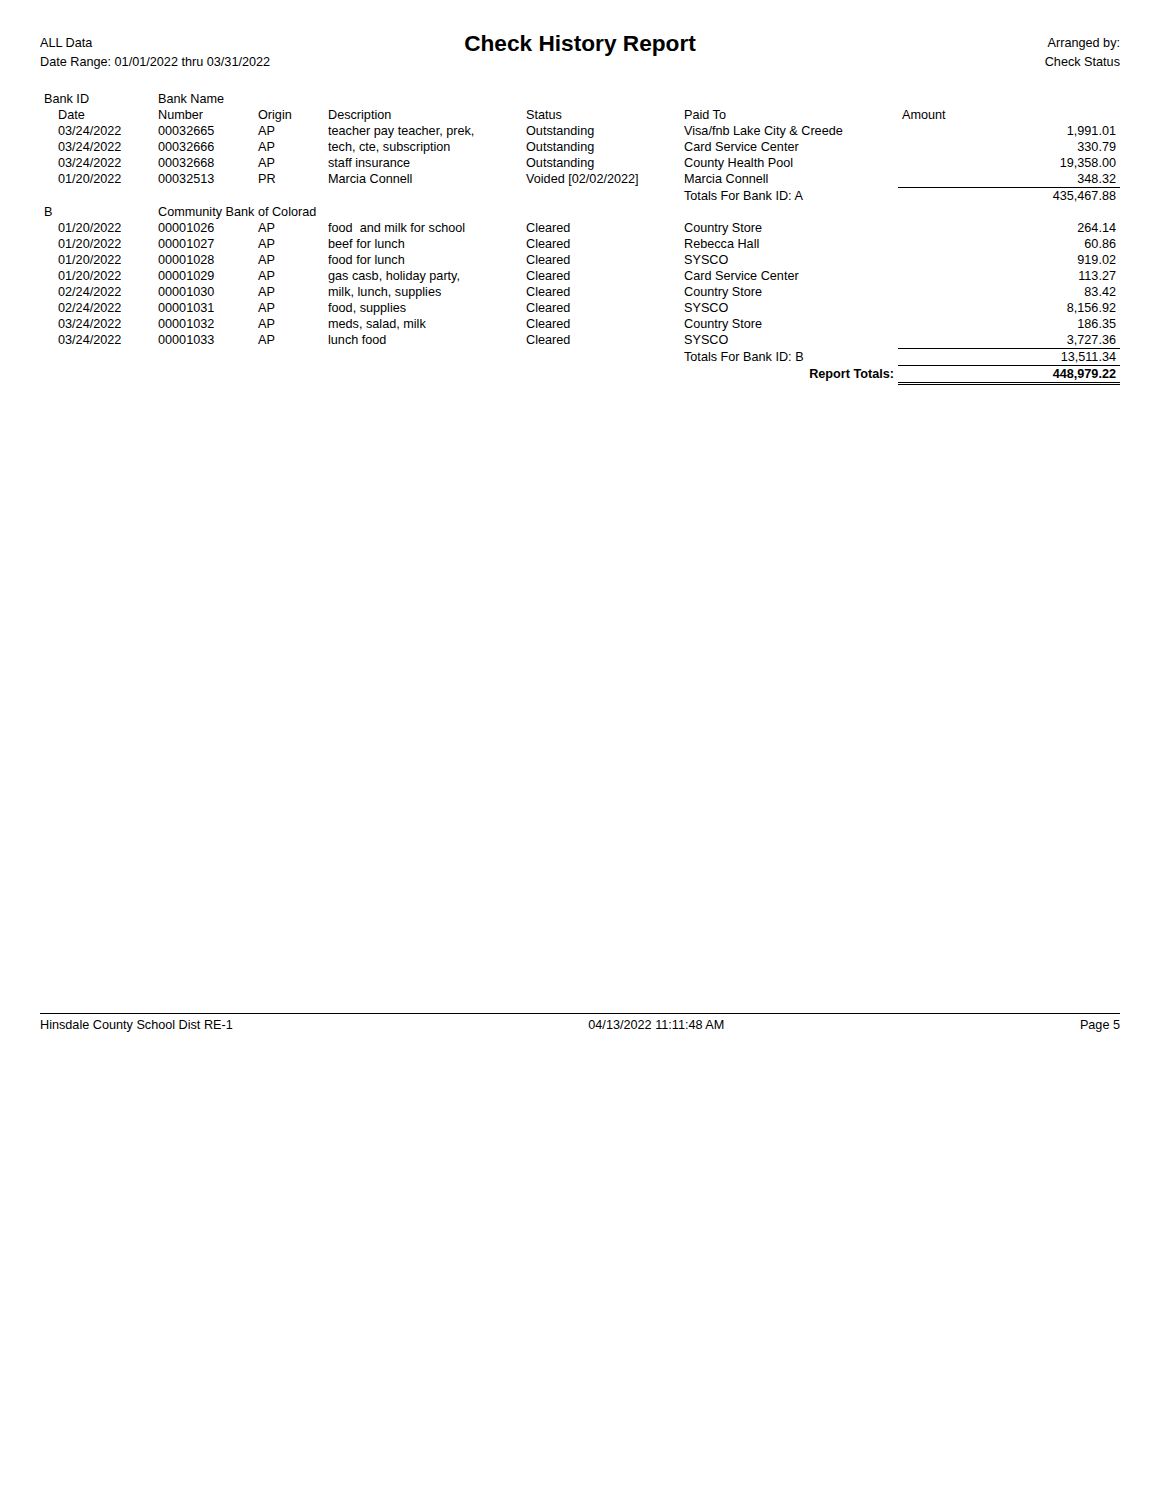ALL Data
Date Range: 01/01/2022 thru 03/31/2022
Check History Report
Arranged by:
Check Status
| Bank ID | Bank Name | | | | |
| --- | --- | --- | --- | --- | --- |
| Date | Number | Origin | Description | Status | Paid To | Amount |
| 03/24/2022 | 00032665 | AP | teacher pay teacher, prek, | Outstanding | Visa/fnb Lake City & Creede | 1,991.01 |
| 03/24/2022 | 00032666 | AP | tech, cte, subscription | Outstanding | Card Service Center | 330.79 |
| 03/24/2022 | 00032668 | AP | staff insurance | Outstanding | County Health Pool | 19,358.00 |
| 01/20/2022 | 00032513 | PR | Marcia Connell | Voided [02/02/2022] | Marcia Connell | 348.32 |
| | | | | | Totals For Bank ID: A | 435,467.88 |
| B | Community Bank of Colorad | | | | |
| 01/20/2022 | 00001026 | AP | food and milk for school | Cleared | Country Store | 264.14 |
| 01/20/2022 | 00001027 | AP | beef for lunch | Cleared | Rebecca Hall | 60.86 |
| 01/20/2022 | 00001028 | AP | food for lunch | Cleared | SYSCO | 919.02 |
| 01/20/2022 | 00001029 | AP | gas casb, holiday party, | Cleared | Card Service Center | 113.27 |
| 02/24/2022 | 00001030 | AP | milk, lunch, supplies | Cleared | Country Store | 83.42 |
| 02/24/2022 | 00001031 | AP | food, supplies | Cleared | SYSCO | 8,156.92 |
| 03/24/2022 | 00001032 | AP | meds, salad, milk | Cleared | Country Store | 186.35 |
| 03/24/2022 | 00001033 | AP | lunch food | Cleared | SYSCO | 3,727.36 |
| | | | | | Totals For Bank ID: B | 13,511.34 |
| | | | | | Report Totals: | 448,979.22 |
Hinsdale County School Dist RE-1 Page 5
04/13/2022 11:11:48 AM